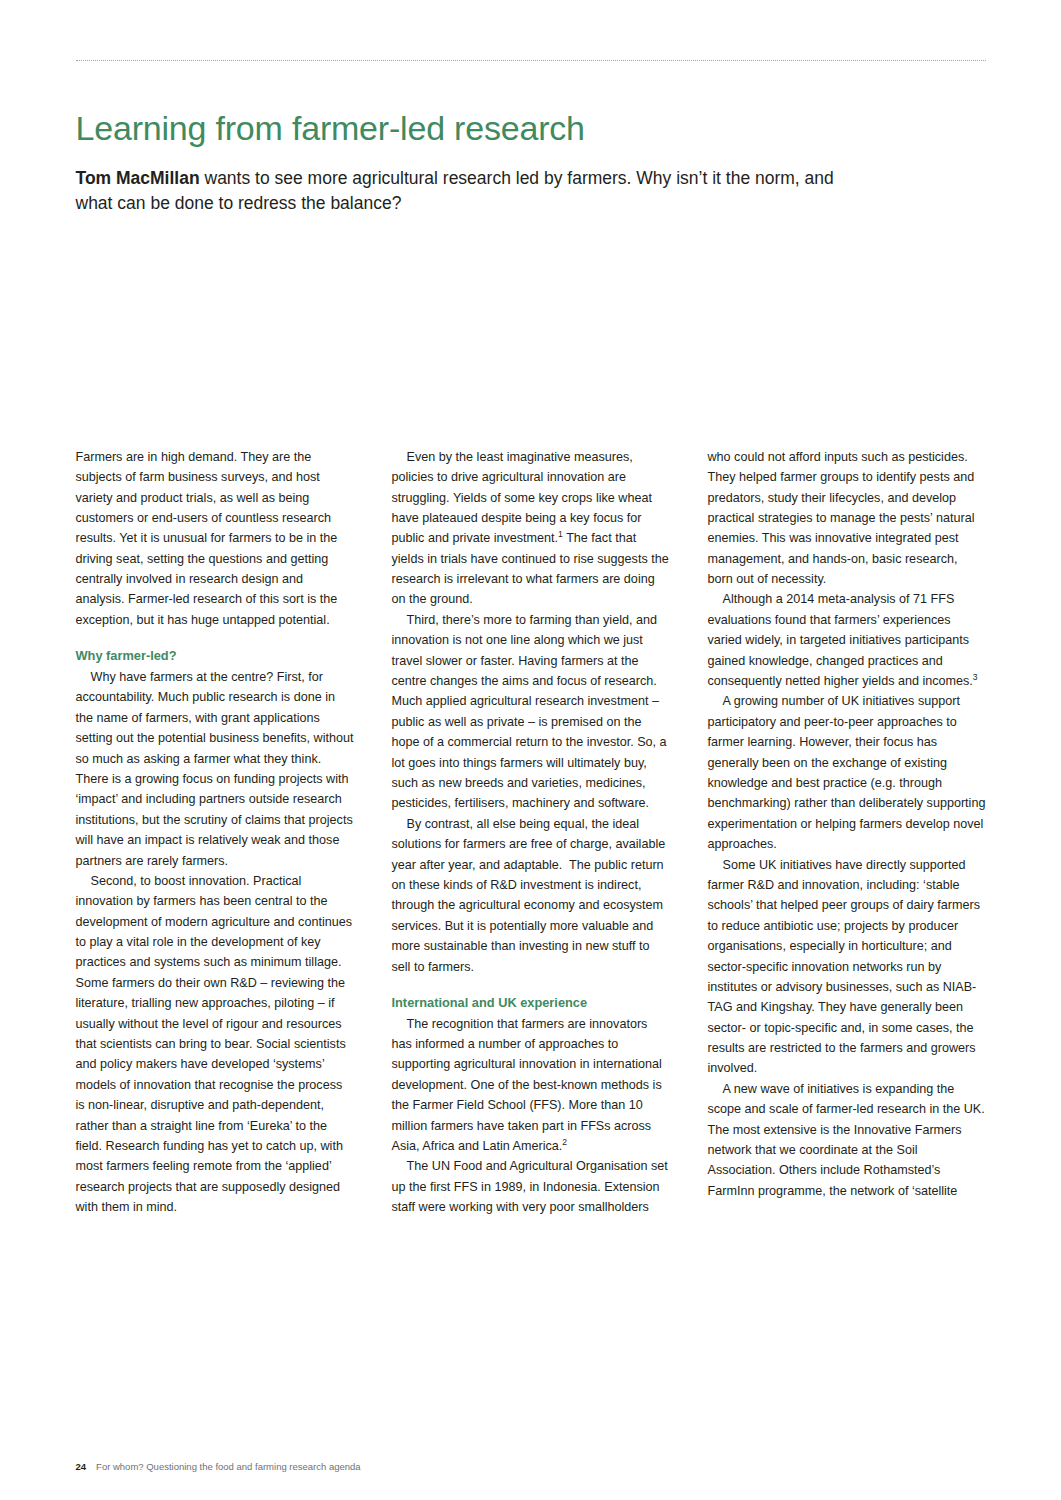Learning from farmer-led research
Tom MacMillan wants to see more agricultural research led by farmers. Why isn’t it the norm, and what can be done to redress the balance?
Farmers are in high demand. They are the subjects of farm business surveys, and host variety and product trials, as well as being customers or end-users of countless research results. Yet it is unusual for farmers to be in the driving seat, setting the questions and getting centrally involved in research design and analysis. Farmer-led research of this sort is the exception, but it has huge untapped potential.
Why farmer-led?
Why have farmers at the centre? First, for accountability. Much public research is done in the name of farmers, with grant applications setting out the potential business benefits, without so much as asking a farmer what they think. There is a growing focus on funding projects with ‘impact’ and including partners outside research institutions, but the scrutiny of claims that projects will have an impact is relatively weak and those partners are rarely farmers.
Second, to boost innovation. Practical innovation by farmers has been central to the development of modern agriculture and continues to play a vital role in the development of key practices and systems such as minimum tillage. Some farmers do their own R&D – reviewing the literature, trialling new approaches, piloting – if usually without the level of rigour and resources that scientists can bring to bear. Social scientists and policy makers have developed ‘systems’ models of innovation that recognise the process is non-linear, disruptive and path-dependent, rather than a straight line from ‘Eureka’ to the field. Research funding has yet to catch up, with most farmers feeling remote from the ‘applied’ research projects that are supposedly designed with them in mind.
Even by the least imaginative measures, policies to drive agricultural innovation are struggling. Yields of some key crops like wheat have plateaued despite being a key focus for public and private investment.1 The fact that yields in trials have continued to rise suggests the research is irrelevant to what farmers are doing on the ground.
Third, there’s more to farming than yield, and innovation is not one line along which we just travel slower or faster. Having farmers at the centre changes the aims and focus of research. Much applied agricultural research investment – public as well as private – is premised on the hope of a commercial return to the investor. So, a lot goes into things farmers will ultimately buy, such as new breeds and varieties, medicines, pesticides, fertilisers, machinery and software.
By contrast, all else being equal, the ideal solutions for farmers are free of charge, available year after year, and adaptable. The public return on these kinds of R&D investment is indirect, through the agricultural economy and ecosystem services. But it is potentially more valuable and more sustainable than investing in new stuff to sell to farmers.
International and UK experience
The recognition that farmers are innovators has informed a number of approaches to supporting agricultural innovation in international development. One of the best-known methods is the Farmer Field School (FFS). More than 10 million farmers have taken part in FFSs across Asia, Africa and Latin America.2
The UN Food and Agricultural Organisation set up the first FFS in 1989, in Indonesia. Extension staff were working with very poor smallholders who could not afford inputs such as pesticides. They helped farmer groups to identify pests and predators, study their lifecycles, and develop practical strategies to manage the pests’ natural enemies. This was innovative integrated pest management, and hands-on, basic research, born out of necessity.
Although a 2014 meta-analysis of 71 FFS evaluations found that farmers’ experiences varied widely, in targeted initiatives participants gained knowledge, changed practices and consequently netted higher yields and incomes.3
A growing number of UK initiatives support participatory and peer-to-peer approaches to farmer learning. However, their focus has generally been on the exchange of existing knowledge and best practice (e.g. through benchmarking) rather than deliberately supporting experimentation or helping farmers develop novel approaches.
Some UK initiatives have directly supported farmer R&D and innovation, including: ‘stable schools’ that helped peer groups of dairy farmers to reduce antibiotic use; projects by producer organisations, especially in horticulture; and sector-specific innovation networks run by institutes or advisory businesses, such as NIAB-TAG and Kingshay. They have generally been sector- or topic-specific and, in some cases, the results are restricted to the farmers and growers involved.
A new wave of initiatives is expanding the scope and scale of farmer-led research in the UK. The most extensive is the Innovative Farmers network that we coordinate at the Soil Association. Others include Rothamsted’s FarmInn programme, the network of ‘satellite
24 For whom? Questioning the food and farming research agenda